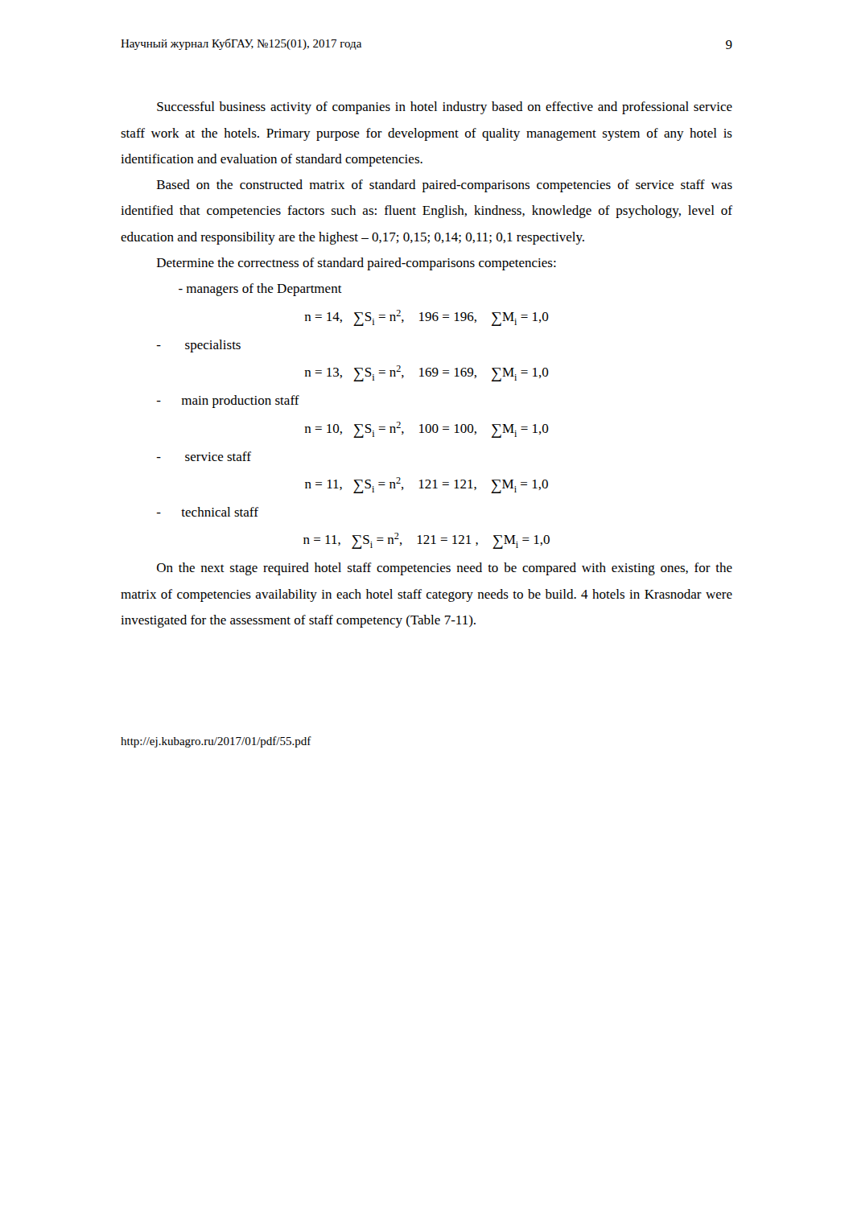Научный журнал КубГАУ, №125(01), 2017 года
9
Successful business activity of companies in hotel industry based on effective and professional service staff work at the hotels. Primary purpose for development of quality management system of any hotel is identification and evaluation of standard competencies.
Based on the constructed matrix of standard paired-comparisons competencies of service staff was identified that competencies factors such as: fluent English, kindness, knowledge of psychology, level of education and responsibility are the highest – 0,17; 0,15; 0,14; 0,11; 0,1 respectively.
Determine the correctness of standard paired-comparisons competencies:
- managers of the Department
n = 14, ∑Si = n2, 196 = 196, ∑Mi = 1,0
- specialists
n = 13, ∑Si = n2, 169 = 169, ∑Mi = 1,0
- main production staff
n = 10, ∑Si = n2, 100 = 100, ∑Mi = 1,0
- service staff
n = 11, ∑Si = n2, 121 = 121, ∑Mi = 1,0
- technical staff
n = 11, ∑Si = n2, 121 = 121 , ∑Mi = 1,0
On the next stage required hotel staff competencies need to be compared with existing ones, for the matrix of competencies availability in each hotel staff category needs to be build. 4 hotels in Krasnodar were investigated for the assessment of staff competency (Table 7-11).
http://ej.kubagro.ru/2017/01/pdf/55.pdf